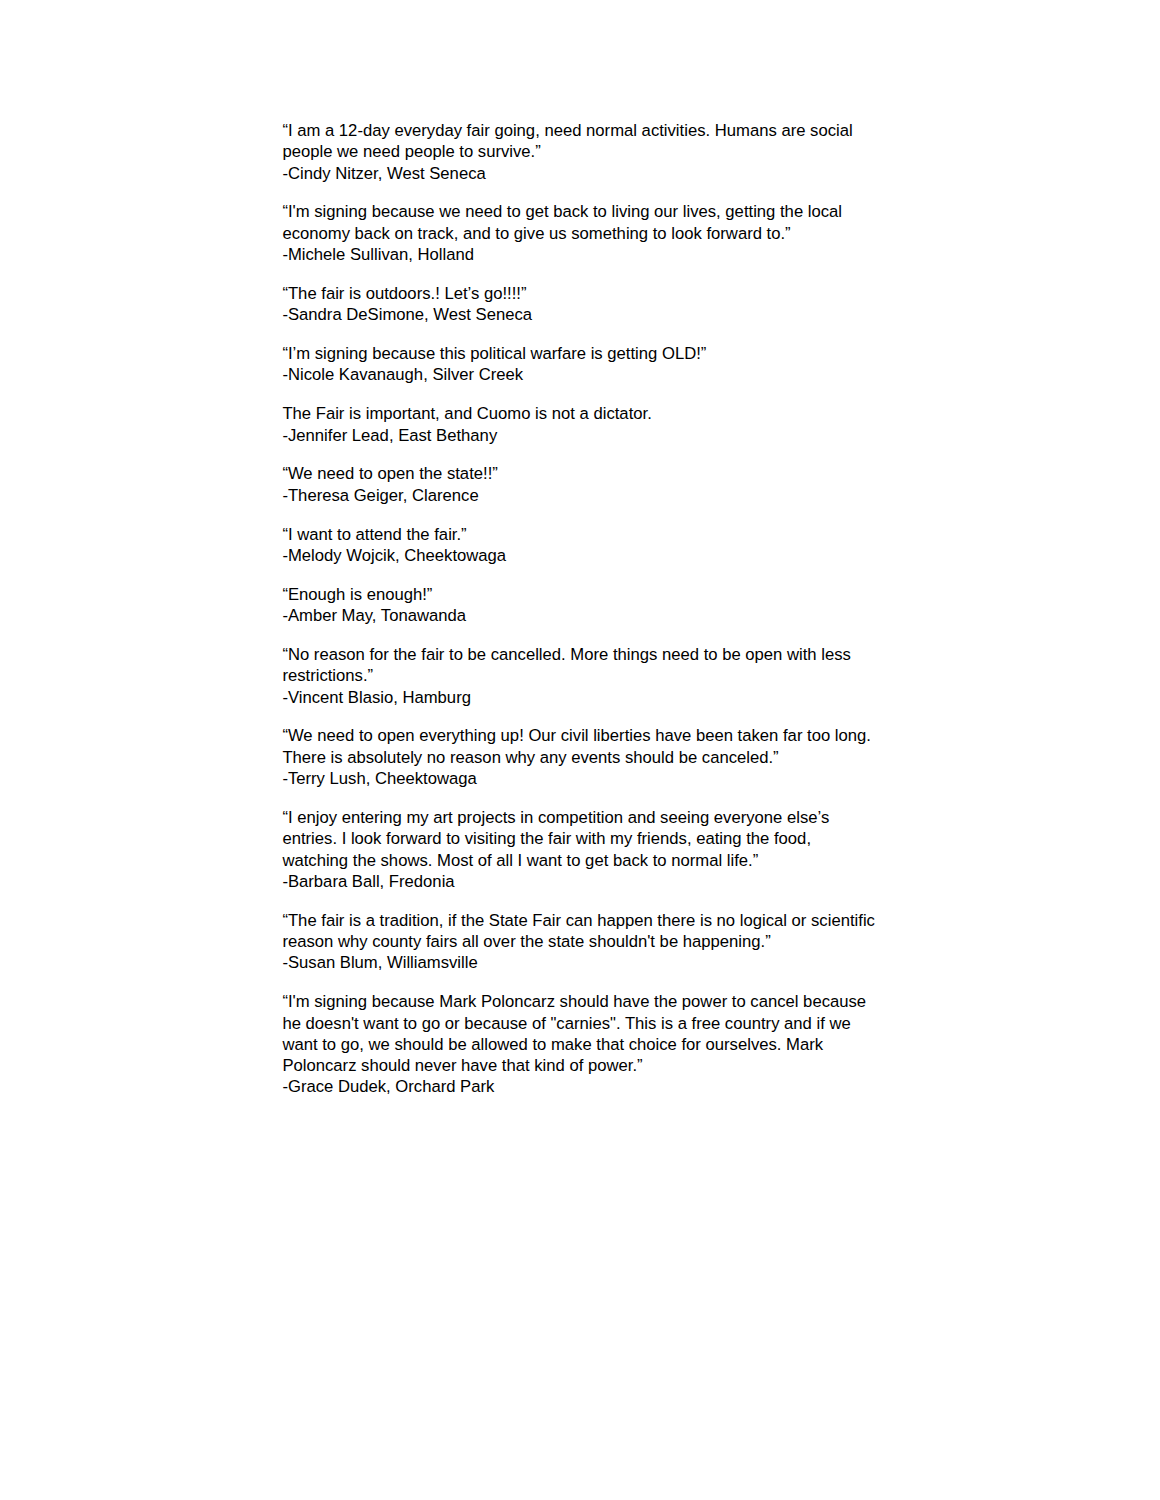“I am a 12-day everyday fair going, need normal activities. Humans are social people we need people to survive.” -Cindy Nitzer, West Seneca
“I'm signing because we need to get back to living our lives, getting the local economy back on track, and to give us something to look forward to.” -Michele Sullivan, Holland
“The fair is outdoors.! Let’s go!!!!” -Sandra DeSimone, West Seneca
“I’m signing because this political warfare is getting OLD!” -Nicole Kavanaugh, Silver Creek
The Fair is important, and Cuomo is not a dictator. -Jennifer Lead, East Bethany
“We need to open the state!!” -Theresa Geiger, Clarence
“I want to attend the fair.” -Melody Wojcik, Cheektowaga
“Enough is enough!” -Amber May, Tonawanda
“No reason for the fair to be cancelled. More things need to be open with less restrictions.” -Vincent Blasio, Hamburg
“We need to open everything up! Our civil liberties have been taken far too long. There is absolutely no reason why any events should be canceled.” -Terry Lush, Cheektowaga
“I enjoy entering my art projects in competition and seeing everyone else’s entries. I look forward to visiting the fair with my friends, eating the food, watching the shows. Most of all I want to get back to normal life.” -Barbara Ball, Fredonia
“The fair is a tradition, if the State Fair can happen there is no logical or scientific reason why county fairs all over the state shouldn't be happening.” -Susan Blum, Williamsville
“I'm signing because Mark Poloncarz should have the power to cancel because he doesn't want to go or because of "carnies". This is a free country and if we want to go, we should be allowed to make that choice for ourselves. Mark Poloncarz should never have that kind of power.” -Grace Dudek, Orchard Park